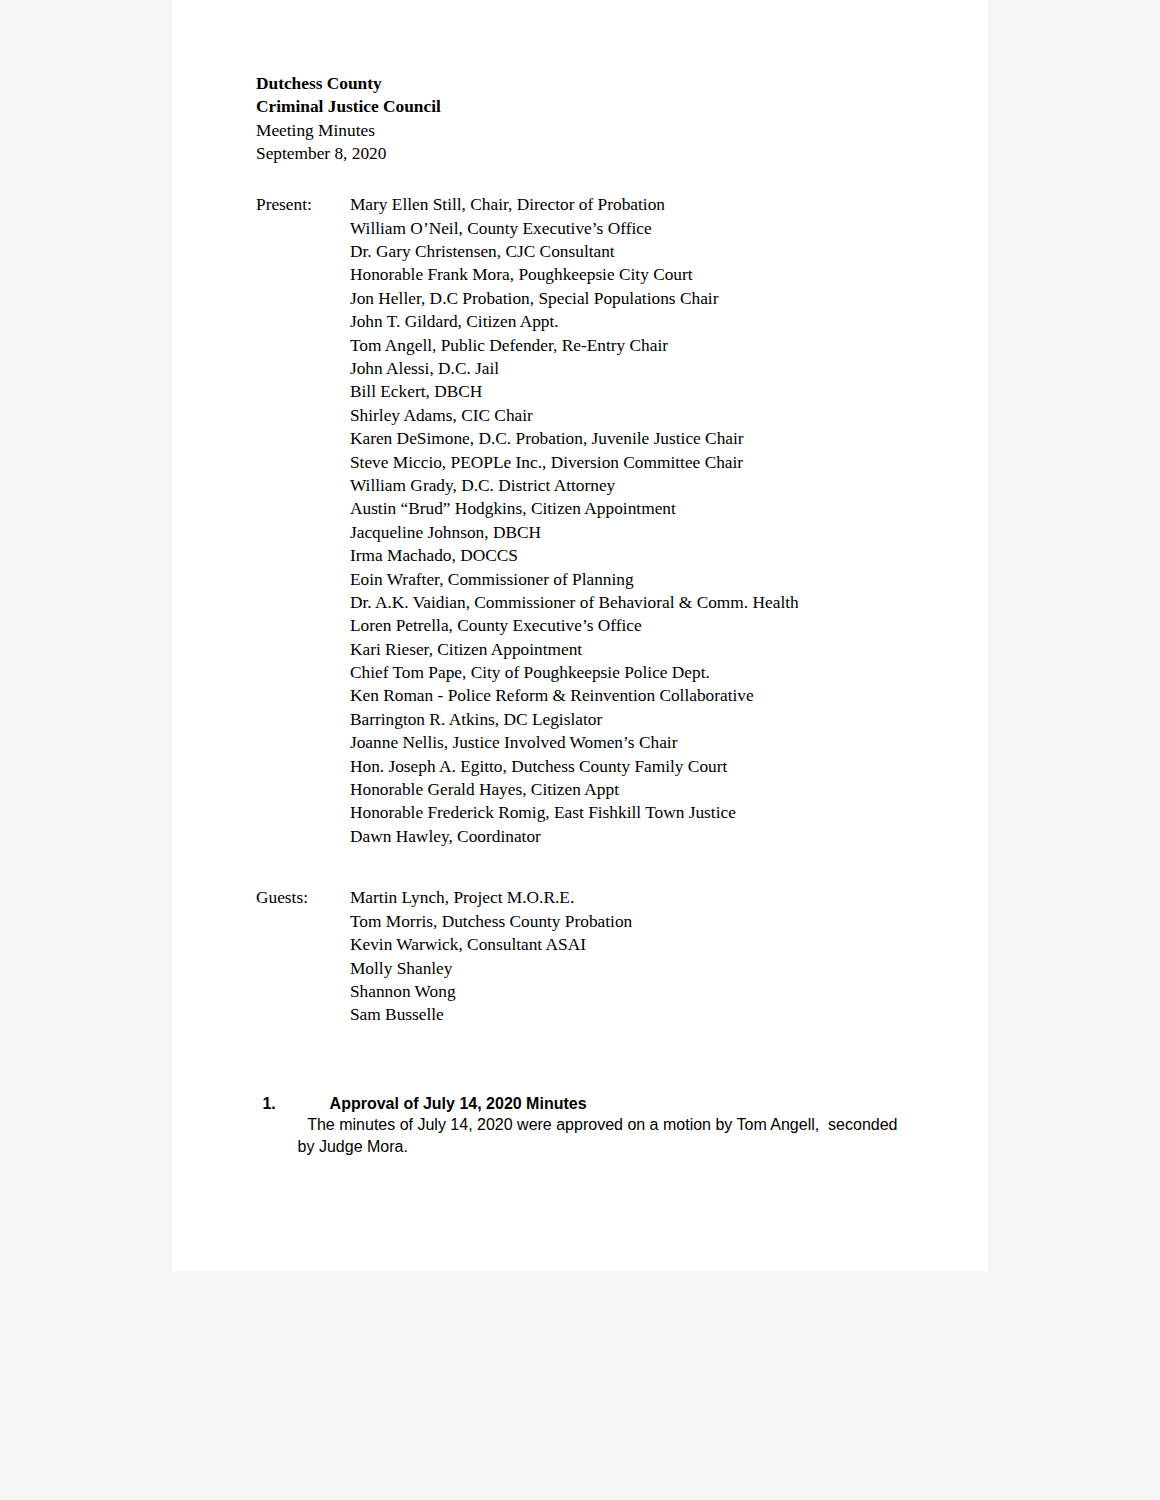Dutchess County
Criminal Justice Council
Meeting Minutes
September 8, 2020
| Present: | Mary Ellen Still, Chair, Director of Probation William O’Neil, County Executive’s Office Dr. Gary Christensen, CJC Consultant Honorable Frank Mora, Poughkeepsie City Court Jon Heller, D.C Probation, Special Populations Chair John T. Gildard, Citizen Appt. Tom Angell, Public Defender, Re-Entry Chair John Alessi, D.C. Jail Bill Eckert, DBCH Shirley Adams, CIC Chair Karen DeSimone, D.C. Probation, Juvenile Justice Chair Steve Miccio, PEOPLe Inc., Diversion Committee Chair William Grady, D.C. District Attorney Austin “Brud” Hodgkins, Citizen Appointment Jacqueline Johnson, DBCH Irma Machado, DOCCS Eoin Wrafter, Commissioner of Planning Dr. A.K. Vaidian, Commissioner of Behavioral & Comm. Health Loren Petrella, County Executive’s Office Kari Rieser, Citizen Appointment Chief Tom Pape, City of Poughkeepsie Police Dept. Ken Roman - Police Reform & Reinvention Collaborative Barrington R. Atkins, DC Legislator Joanne Nellis, Justice Involved Women’s Chair Hon. Joseph A. Egitto, Dutchess County Family Court Honorable Gerald Hayes, Citizen Appt Honorable Frederick Romig, East Fishkill Town Justice Dawn Hawley, Coordinator |
| Guests: | Martin Lynch, Project M.O.R.E. Tom Morris, Dutchess County Probation Kevin Warwick, Consultant ASAI Molly Shanley Shannon Wong Sam Busselle |
1. Approval of July 14, 2020 Minutes
The minutes of July 14, 2020 were approved on a motion by Tom Angell, seconded by Judge Mora.